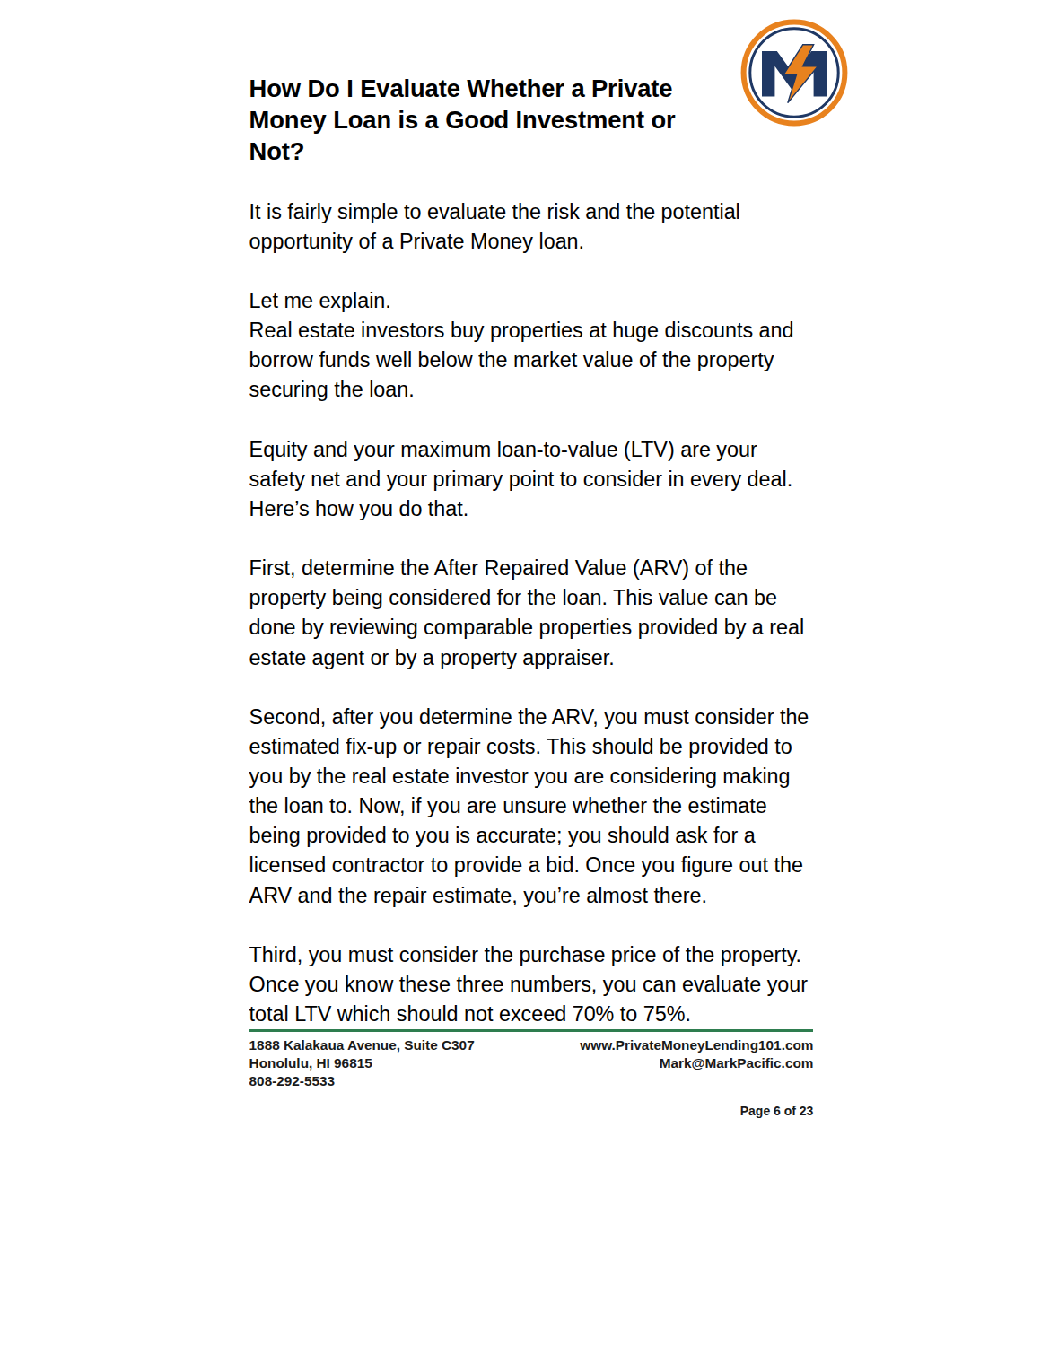How Do I Evaluate Whether a Private Money Loan is a Good Investment or Not?
It is fairly simple to evaluate the risk and the potential opportunity of a Private Money loan.
Let me explain.
Real estate investors buy properties at huge discounts and borrow funds well below the market value of the property securing the loan.
Equity and your maximum loan-to-value (LTV) are your safety net and your primary point to consider in every deal. Here’s how you do that.
First, determine the After Repaired Value (ARV) of the property being considered for the loan. This value can be done by reviewing comparable properties provided by a real estate agent or by a property appraiser.
Second, after you determine the ARV, you must consider the estimated fix-up or repair costs. This should be provided to you by the real estate investor you are considering making the loan to. Now, if you are unsure whether the estimate being provided to you is accurate; you should ask for a licensed contractor to provide a bid. Once you figure out the ARV and the repair estimate, you’re almost there.
Third, you must consider the purchase price of the property. Once you know these three numbers, you can evaluate your total LTV which should not exceed 70% to 75%.
1888 Kalakaua Avenue, Suite C307
Honolulu, HI 96815
808-292-5533
www.PrivateMoneyLending101.com
Mark@MarkPacific.com
Page 6 of 23